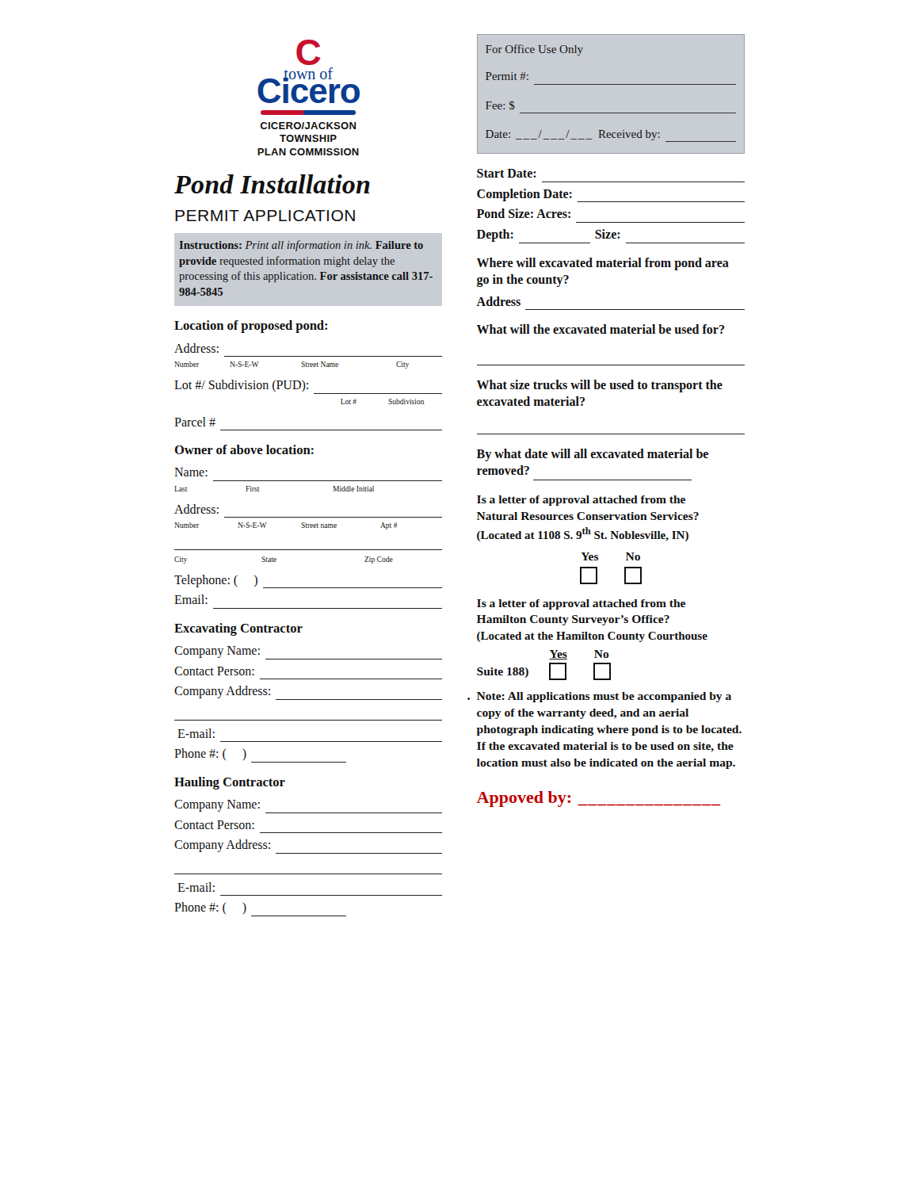C town of Cicero
CICERO/JACKSON
TOWNSHIP
PLAN COMMISSION
Pond Installation
PERMIT APPLICATION
Instructions: Print all information in ink. Failure to provide requested information might delay the processing of this application. For assistance call 317-984-5845
Location of proposed pond:
Address:
Number N-S-E-W Street Name City
Lot #/ Subdivision (PUD):
Lot # Subdivision
Parcel #
Owner of above location:
Name:
Last First Middle Initial
Address:
Number N-S-E-W Street name Apt #
City State Zip Code
Telephone: ( )
Email:
Excavating Contractor
Company Name:
Contact Person:
Company Address:
E-mail:
Phone #: ( )
Hauling Contractor
Company Name:
Contact Person:
Company Address:
E-mail:
Phone #: ( )
For Office Use Only
Permit #:
Fee: $
Date: ___/___/___ Received by:
Start Date:
Completion Date:
Pond Size: Acres:
Depth: Size:
Where will excavated material from pond area
go in the county?
Address
What will the excavated material be used for?
What size trucks will be used to transport the
excavated material?
By what date will all excavated material be
removed?
Is a letter of approval attached from the
Natural Resources Conservation Services?
(Located at 1108 S. 9th St. Noblesville, IN)
Yes No
Is a letter of approval attached from the
Hamilton County Surveyor’s Office?
(Located at the Hamilton County Courthouse
Suite 188)
Yes No
•
Note: All applications must be accompanied by a copy of the warranty deed, and an aerial photograph indicating where pond is to be located. If the excavated material is to be used on site, the location must also be indicated on the aerial map.
Appoved by: _______________